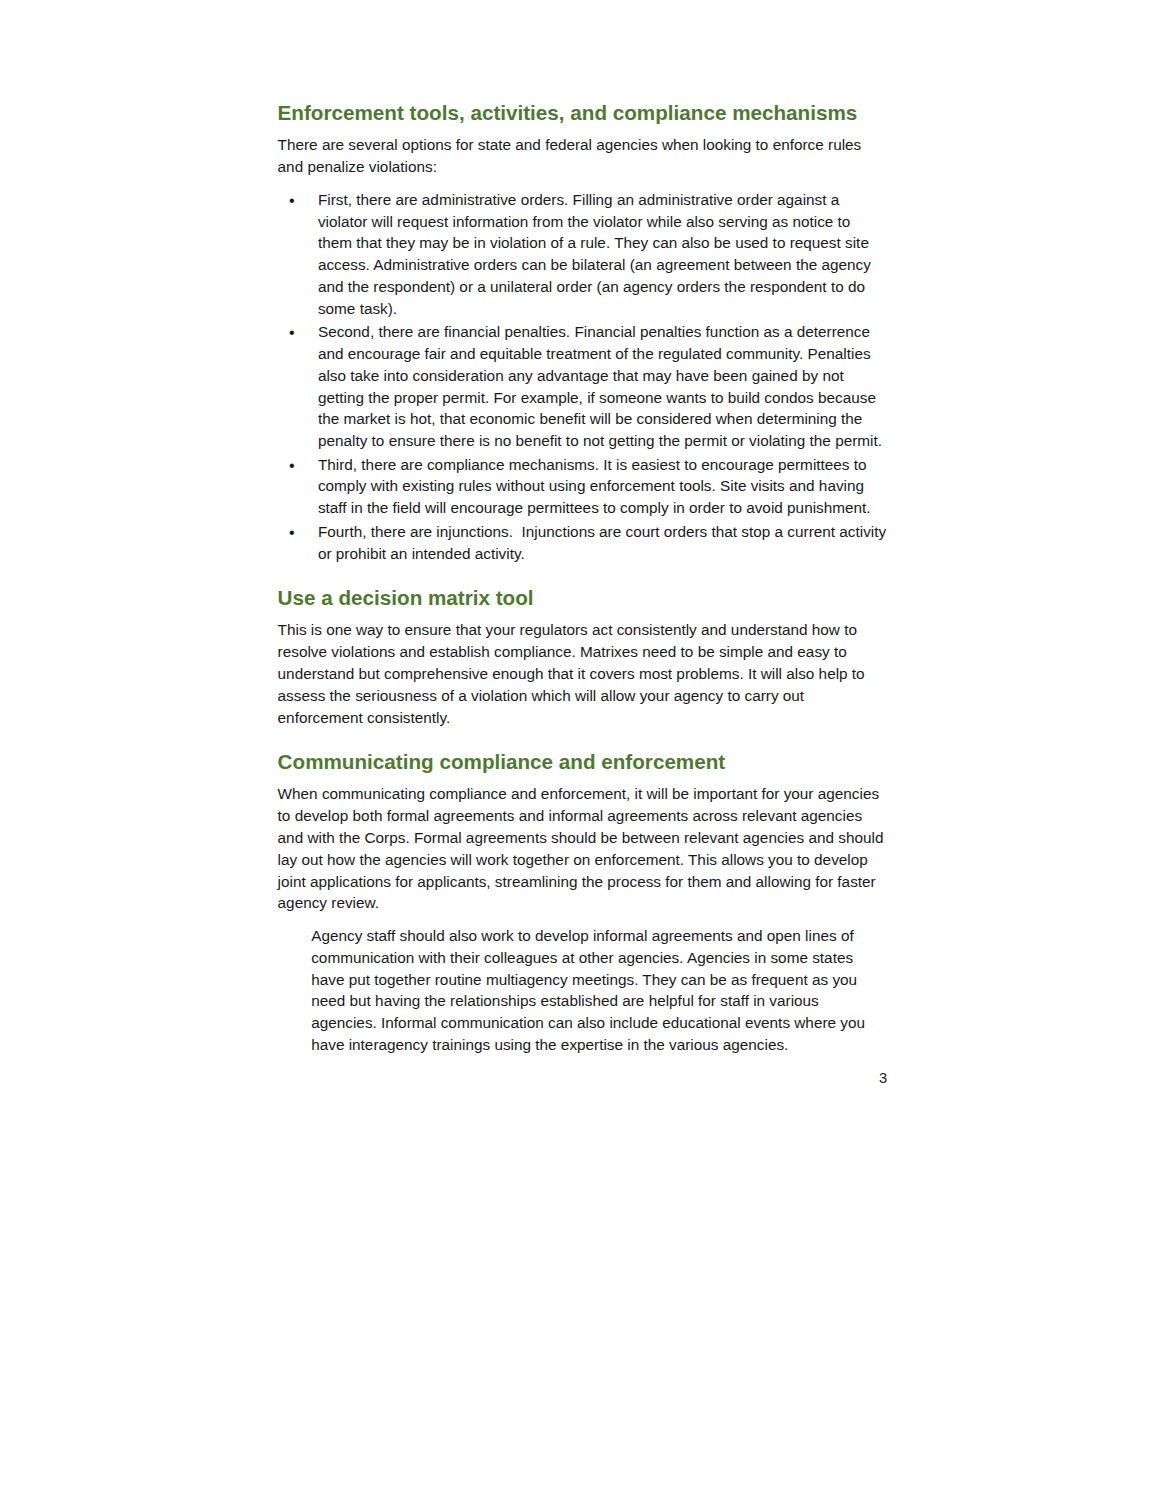Enforcement tools, activities, and compliance mechanisms
There are several options for state and federal agencies when looking to enforce rules and penalize violations:
First, there are administrative orders. Filling an administrative order against a violator will request information from the violator while also serving as notice to them that they may be in violation of a rule. They can also be used to request site access. Administrative orders can be bilateral (an agreement between the agency and the respondent) or a unilateral order (an agency orders the respondent to do some task).
Second, there are financial penalties. Financial penalties function as a deterrence and encourage fair and equitable treatment of the regulated community. Penalties also take into consideration any advantage that may have been gained by not getting the proper permit. For example, if someone wants to build condos because the market is hot, that economic benefit will be considered when determining the penalty to ensure there is no benefit to not getting the permit or violating the permit.
Third, there are compliance mechanisms. It is easiest to encourage permittees to comply with existing rules without using enforcement tools. Site visits and having staff in the field will encourage permittees to comply in order to avoid punishment.
Fourth, there are injunctions. Injunctions are court orders that stop a current activity or prohibit an intended activity.
Use a decision matrix tool
This is one way to ensure that your regulators act consistently and understand how to resolve violations and establish compliance. Matrixes need to be simple and easy to understand but comprehensive enough that it covers most problems. It will also help to assess the seriousness of a violation which will allow your agency to carry out enforcement consistently.
Communicating compliance and enforcement
When communicating compliance and enforcement, it will be important for your agencies to develop both formal agreements and informal agreements across relevant agencies and with the Corps. Formal agreements should be between relevant agencies and should lay out how the agencies will work together on enforcement. This allows you to develop joint applications for applicants, streamlining the process for them and allowing for faster agency review.
Agency staff should also work to develop informal agreements and open lines of communication with their colleagues at other agencies. Agencies in some states have put together routine multiagency meetings. They can be as frequent as you need but having the relationships established are helpful for staff in various agencies. Informal communication can also include educational events where you have interagency trainings using the expertise in the various agencies.
3